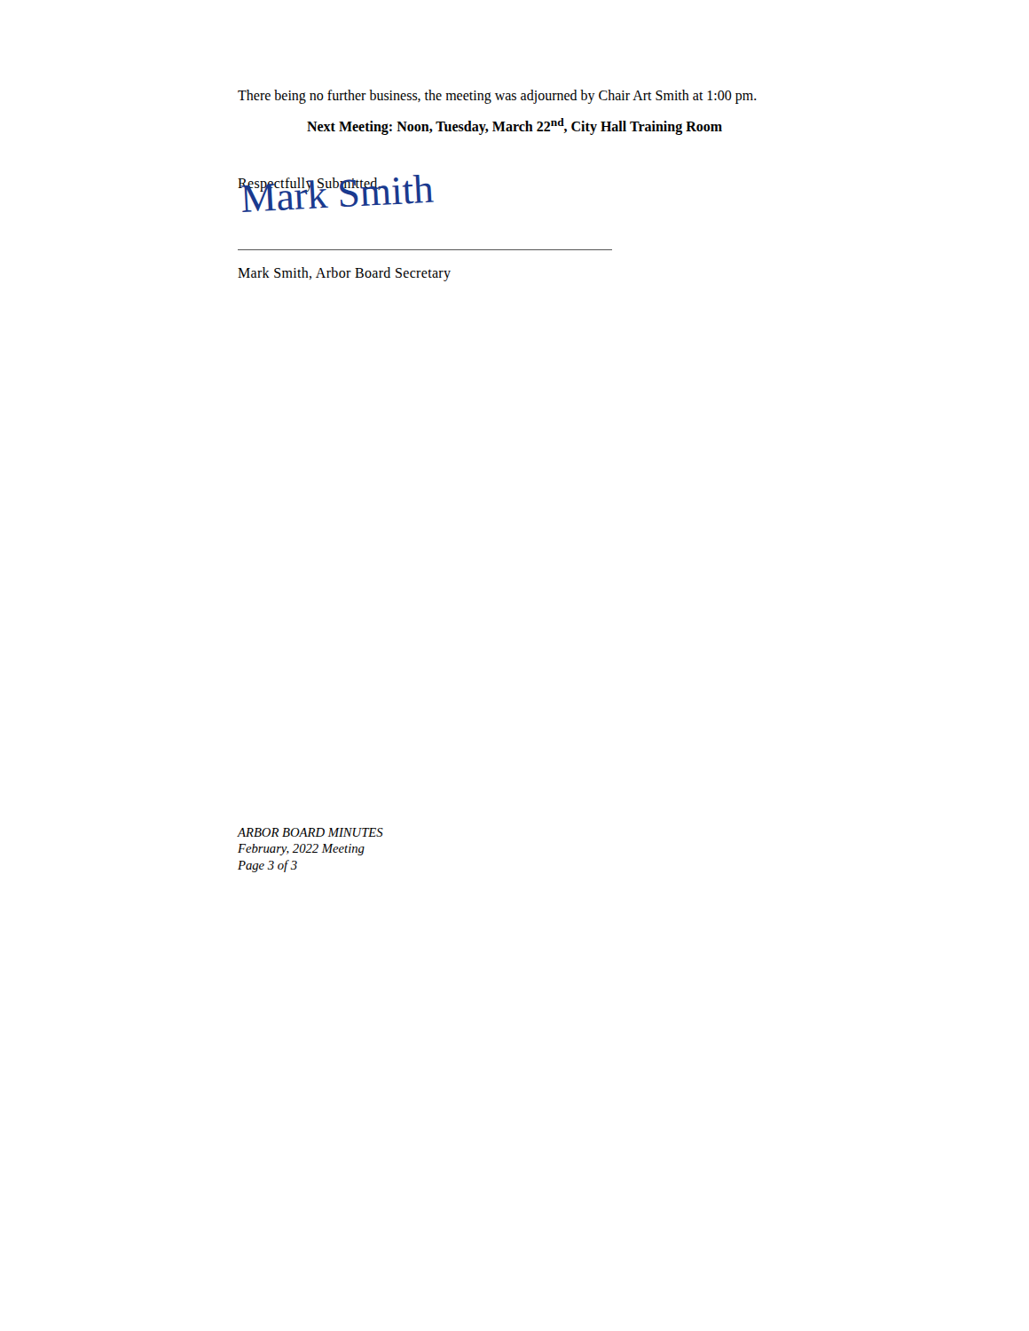There being no further business, the meeting was adjourned by Chair Art Smith at 1:00 pm.
Next Meeting: Noon, Tuesday, March 22nd, City Hall Training Room
Respectfully Submitted,
Mark Smith
Mark Smith, Arbor Board Secretary
ARBOR BOARD MINUTES
February, 2022 Meeting
Page 3 of 3